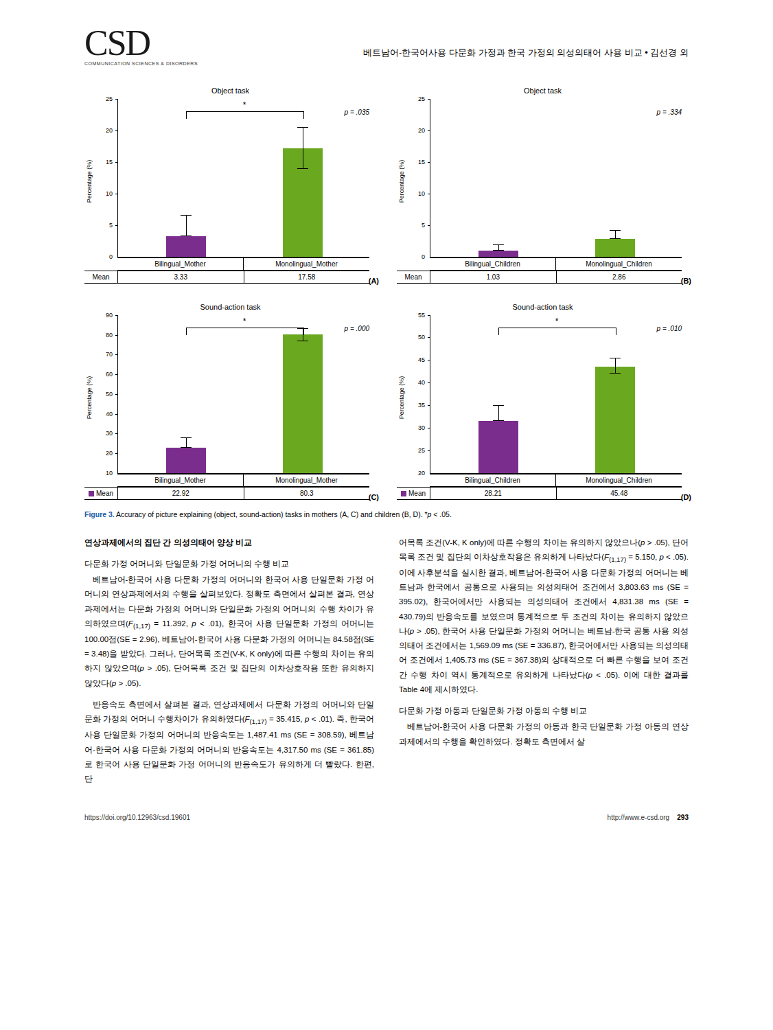CSD
COMMUNICATION SCIENCES & DISORDERS
베트남어-한국어사용 다문화 가정과 한국 가정의 의성의태어 사용 비교 • 김선경 외
Object task
Percentage (%)
0 5 10 15 20 25
*
p = .035
Bilingual_Mother
Monolingual_Mother
Mean
3.33
17.58
(A)
Object task
Percentage (%)
0 5 10 15 20 25
p = .334
Bilingual_Children
Monolingual_Children
Mean
1.03
2.86
(B)
Sound-action task
Percentage (%)
10 20 30 40 50 60 70 80 90
*
p = .000
Bilingual_Mother
Monolingual_Mother
Mean
22.92
80.3
(C)
Sound-action task
Percentage (%)
20 25 30 35 40 45 50 55
*
p = .010
Bilingual_Children
Monolingual_Children
Mean
28.21
45.48
(D)
Figure 3. Accuracy of picture explaining (object, sound-action) tasks in mothers (A, C) and children (B, D). *p < .05.
연상과제에서의 집단 간 의성의태어 양상 비교
다문화 가정 어머니와 단일문화 가정 어머니의 수행 비교
베트남어-한국어 사용 다문화 가정의 어머니와 한국어 사용 단일문화 가정 어머니의 연상과제에서의 수행을 살펴보았다. 정확도 측면에서 살펴본 결과, 연상과제에서는 다문화 가정의 어머니와 단일문화 가정의 어머니의 수행 차이가 유의하였으며(F(1,17) = 11.392, p < .01), 한국어 사용 단일문화 가정의 어머니는 100.00점(SE = 2.96), 베트남어-한국어 사용 다문화 가정의 어머니는 84.58점(SE = 3.48)을 받았다. 그러나, 단어목록 조건(V-K, K only)에 따른 수행의 차이는 유의하지 않았으며(p > .05), 단어목록 조건 및 집단의 이차상호작용 또한 유의하지 않았다(p > .05).
반응속도 측면에서 살펴본 결과, 연상과제에서 다문화 가정의 어머니와 단일문화 가정의 어머니 수행차이가 유의하였다(F(1,17) = 35.415, p < .01). 즉, 한국어 사용 단일문화 가정의 어머니의 반응속도는 1,487.41 ms (SE = 308.59), 베트남어-한국어 사용 다문화 가정의 어머니의 반응속도는 4,317.50 ms (SE = 361.85)로 한국어 사용 단일문화 가정 어머니의 반응속도가 유의하게 더 빨랐다. 한편, 단
어목록 조건(V-K, K only)에 따른 수행의 차이는 유의하지 않았으나(p > .05), 단어목록 조건 및 집단의 이차상호작용은 유의하게 나타났다(F(1,17) = 5.150, p < .05). 이에 사후분석을 실시한 결과, 베트남어-한국어 사용 다문화 가정의 어머니는 베트남과 한국에서 공통으로 사용되는 의성의태어 조건에서 3,803.63 ms (SE = 395.02), 한국어에서만 사용되는 의성의태어 조건에서 4,831.38 ms (SE = 430.79)의 반응속도를 보였으며 통계적으로 두 조건의 차이는 유의하지 않았으나(p > .05), 한국어 사용 단일문화 가정의 어머니는 베트남-한국 공통 사용 의성의태어 조건에서는 1,569.09 ms (SE = 336.87), 한국어에서만 사용되는 의성의태어 조건에서 1,405.73 ms (SE = 367.38)의 상대적으로 더 빠른 수행을 보여 조건 간 수행 차이 역시 통계적으로 유의하게 나타났다(p < .05). 이에 대한 결과를 Table 4에 제시하였다.
다문화 가정 아동과 단일문화 가정 아동의 수행 비교
베트남어-한국어 사용 다문화 가정의 아동과 한국 단일문화 가정 아동의 연상과제에서의 수행을 확인하였다. 정확도 측면에서 살
https://doi.org/10.12963/csd.19601
http://www.e-csd.org 293